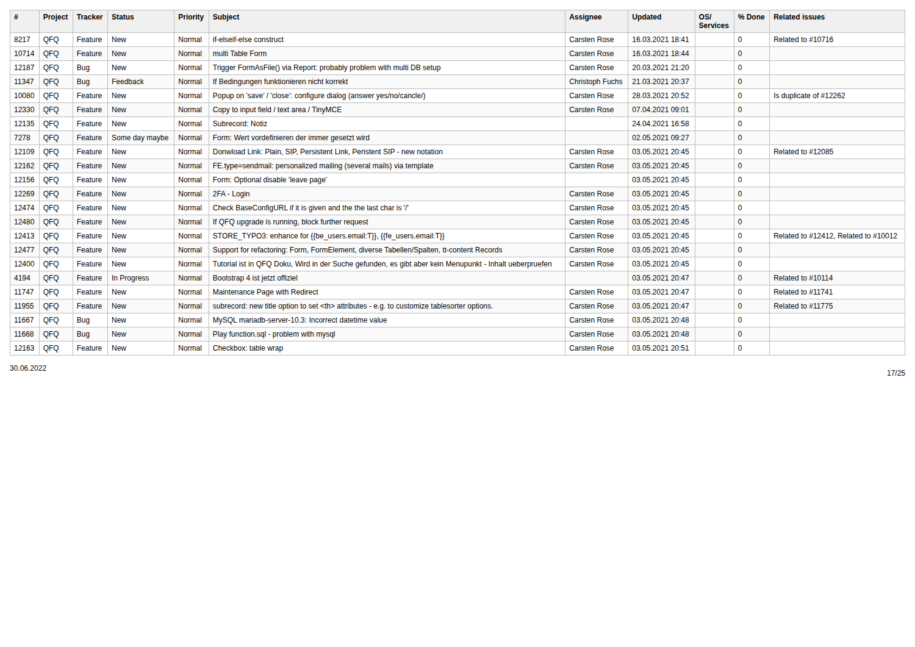Issue tracker list
| # | Project | Tracker | Status | Priority | Subject | Assignee | Updated | OS/ Services | % Done | Related issues |
| --- | --- | --- | --- | --- | --- | --- | --- | --- | --- | --- |
| 8217 | QFQ | Feature | New | Normal | if-elseif-else construct | Carsten Rose | 16.03.2021 18:41 | | 0 | Related to #10716 |
| 10714 | QFQ | Feature | New | Normal | multi Table Form | Carsten Rose | 16.03.2021 18:44 | | 0 | |
| 12187 | QFQ | Bug | New | Normal | Trigger FormAsFile() via Report: probably problem with multi DB setup | Carsten Rose | 20.03.2021 21:20 | | 0 | |
| 11347 | QFQ | Bug | Feedback | Normal | If Bedingungen funktionieren nicht korrekt | Christoph Fuchs | 21.03.2021 20:37 | | 0 | |
| 10080 | QFQ | Feature | New | Normal | Popup on 'save' / 'close': configure dialog (answer yes/no/cancle/) | Carsten Rose | 28.03.2021 20:52 | | 0 | Is duplicate of #12262 |
| 12330 | QFQ | Feature | New | Normal | Copy to input field / text area / TinyMCE | Carsten Rose | 07.04.2021 09:01 | | 0 | |
| 12135 | QFQ | Feature | New | Normal | Subrecord: Notiz | | 24.04.2021 16:58 | | 0 | |
| 7278 | QFQ | Feature | Some day maybe | Normal | Form: Wert vordefinieren der immer gesetzt wird | | 02.05.2021 09:27 | | 0 | |
| 12109 | QFQ | Feature | New | Normal | Donwload Link: Plain, SIP, Persistent Link, Peristent SIP - new notation | Carsten Rose | 03.05.2021 20:45 | | 0 | Related to #12085 |
| 12162 | QFQ | Feature | New | Normal | FE.type=sendmail: personalized mailing (several mails) via template | Carsten Rose | 03.05.2021 20:45 | | 0 | |
| 12156 | QFQ | Feature | New | Normal | Form: Optional disable 'leave page' | | 03.05.2021 20:45 | | 0 | |
| 12269 | QFQ | Feature | New | Normal | 2FA - Login | Carsten Rose | 03.05.2021 20:45 | | 0 | |
| 12474 | QFQ | Feature | New | Normal | Check BaseConfigURL if it is given and the the last char is '/' | Carsten Rose | 03.05.2021 20:45 | | 0 | |
| 12480 | QFQ | Feature | New | Normal | If QFQ upgrade is running, block further request | Carsten Rose | 03.05.2021 20:45 | | 0 | |
| 12413 | QFQ | Feature | New | Normal | STORE_TYPO3: enhance for {{be_users.email:T}}, {{fe_users.email:T}} | Carsten Rose | 03.05.2021 20:45 | | 0 | Related to #12412, Related to #10012 |
| 12477 | QFQ | Feature | New | Normal | Support for refactoring: Form, FormElement, diverse Tabellen/Spalten, tt-content Records | Carsten Rose | 03.05.2021 20:45 | | 0 | |
| 12400 | QFQ | Feature | New | Normal | Tutorial ist in QFQ Doku, Wird in der Suche gefunden, es gibt aber kein Menupunkt - Inhalt ueberpruefen | Carsten Rose | 03.05.2021 20:45 | | 0 | |
| 4194 | QFQ | Feature | In Progress | Normal | Bootstrap 4 ist jetzt offiziel | | 03.05.2021 20:47 | | 0 | Related to #10114 |
| 11747 | QFQ | Feature | New | Normal | Maintenance Page with Redirect | Carsten Rose | 03.05.2021 20:47 | | 0 | Related to #11741 |
| 11955 | QFQ | Feature | New | Normal | subrecord: new title option to set <th> attributes - e.g. to customize tablesorter options. | Carsten Rose | 03.05.2021 20:47 | | 0 | Related to #11775 |
| 11667 | QFQ | Bug | New | Normal | MySQL mariadb-server-10.3: Incorrect datetime value | Carsten Rose | 03.05.2021 20:48 | | 0 | |
| 11668 | QFQ | Bug | New | Normal | Play function.sql - problem with mysql | Carsten Rose | 03.05.2021 20:48 | | 0 | |
| 12163 | QFQ | Feature | New | Normal | Checkbox: table wrap | Carsten Rose | 03.05.2021 20:51 | | 0 | |
30.06.2022
17/25